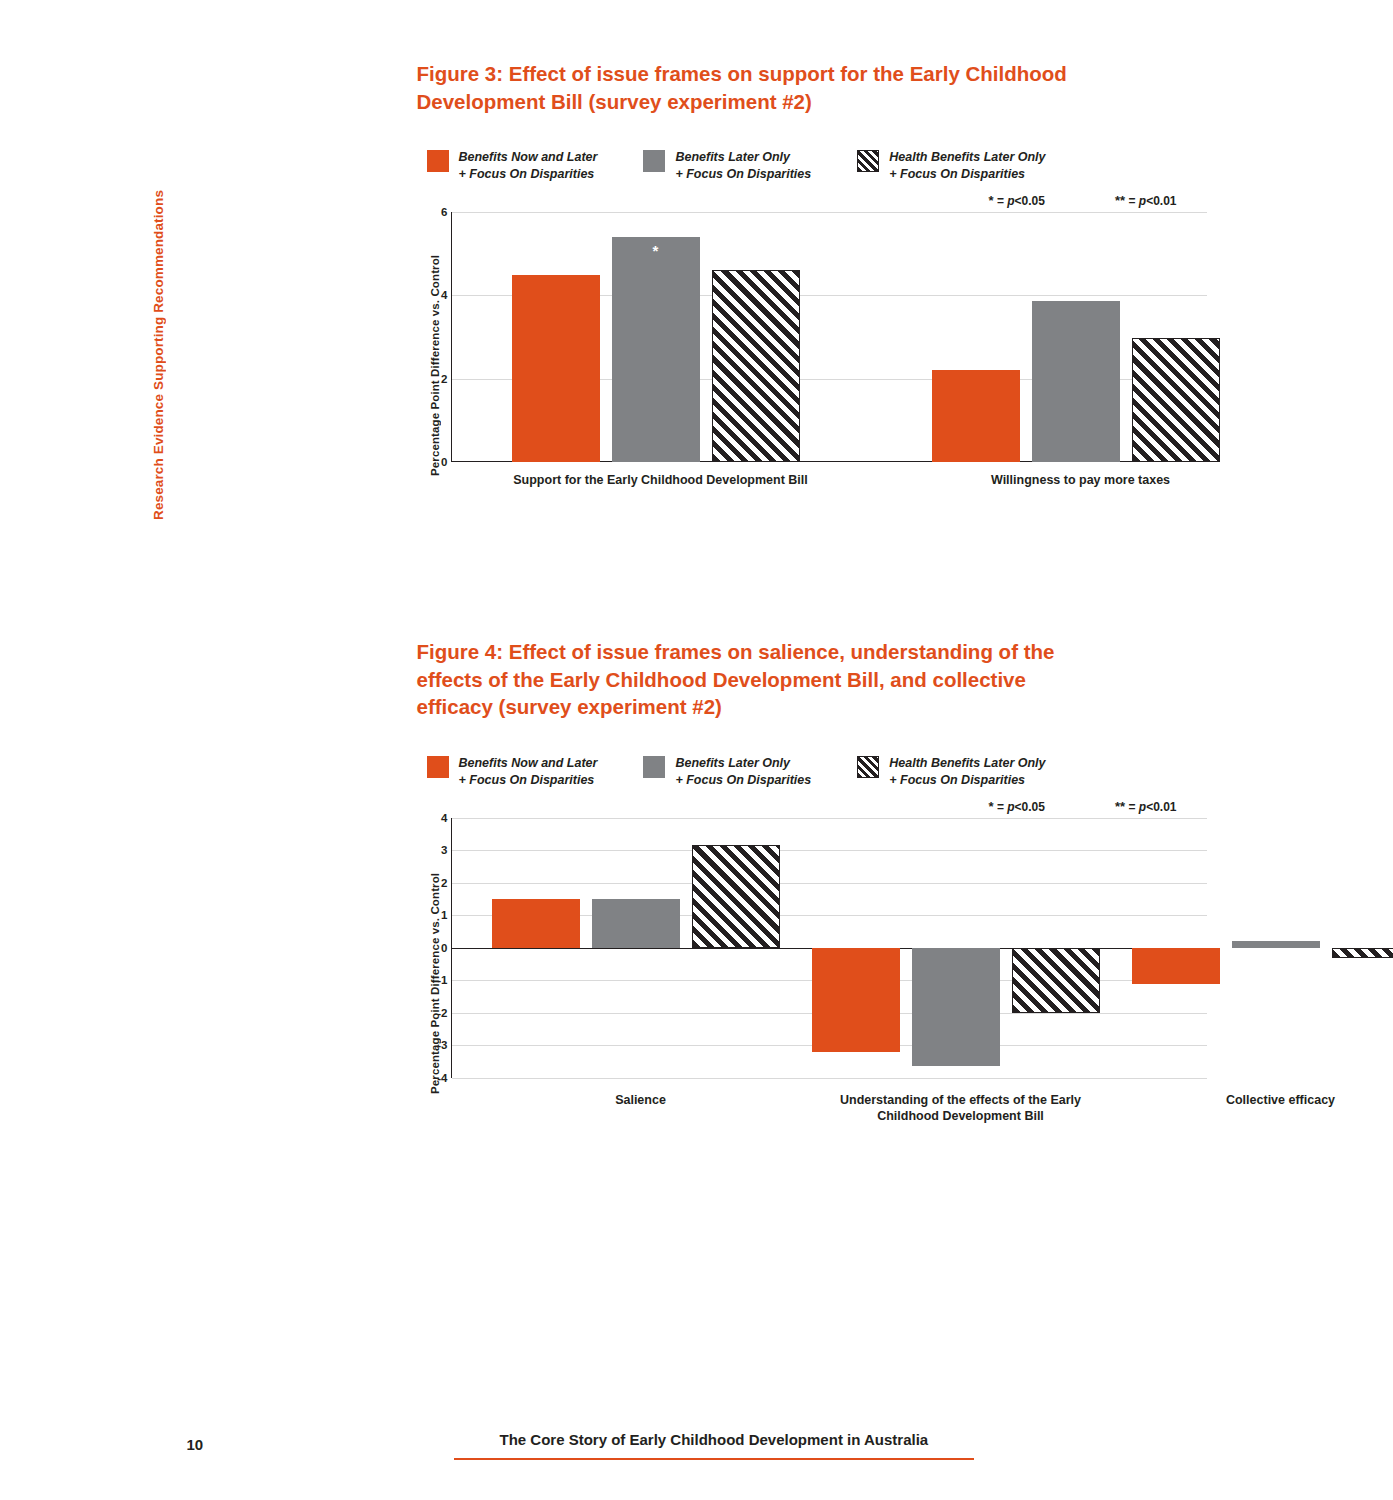Research Evidence Supporting Recommendations
Figure 3: Effect of issue frames on support for the Early Childhood Development Bill (survey experiment #2)
Benefits Now and Later
+ Focus On Disparities
Benefits Later Only
+ Focus On Disparities
Health Benefits Later Only
+ Focus On Disparities
* = p<0.05 ** = p<0.01
Percentage Point Difference vs. Control
6
4
2
0
*
Support for the Early Childhood Development Bill
Willingness to pay more taxes
Figure 4: Effect of issue frames on salience, understanding of the effects of the Early Childhood Development Bill, and collective efficacy (survey experiment #2)
Benefits Now and Later
+ Focus On Disparities
Benefits Later Only
+ Focus On Disparities
Health Benefits Later Only
+ Focus On Disparities
* = p<0.05 ** = p<0.01
Percentage Point Difference vs. Control
4
3
2
1
0
-1
-2
-3
-4
Salience
Understanding of the effects of the Early Childhood Development Bill
Collective efficacy
10
The Core Story of Early Childhood Development in Australia